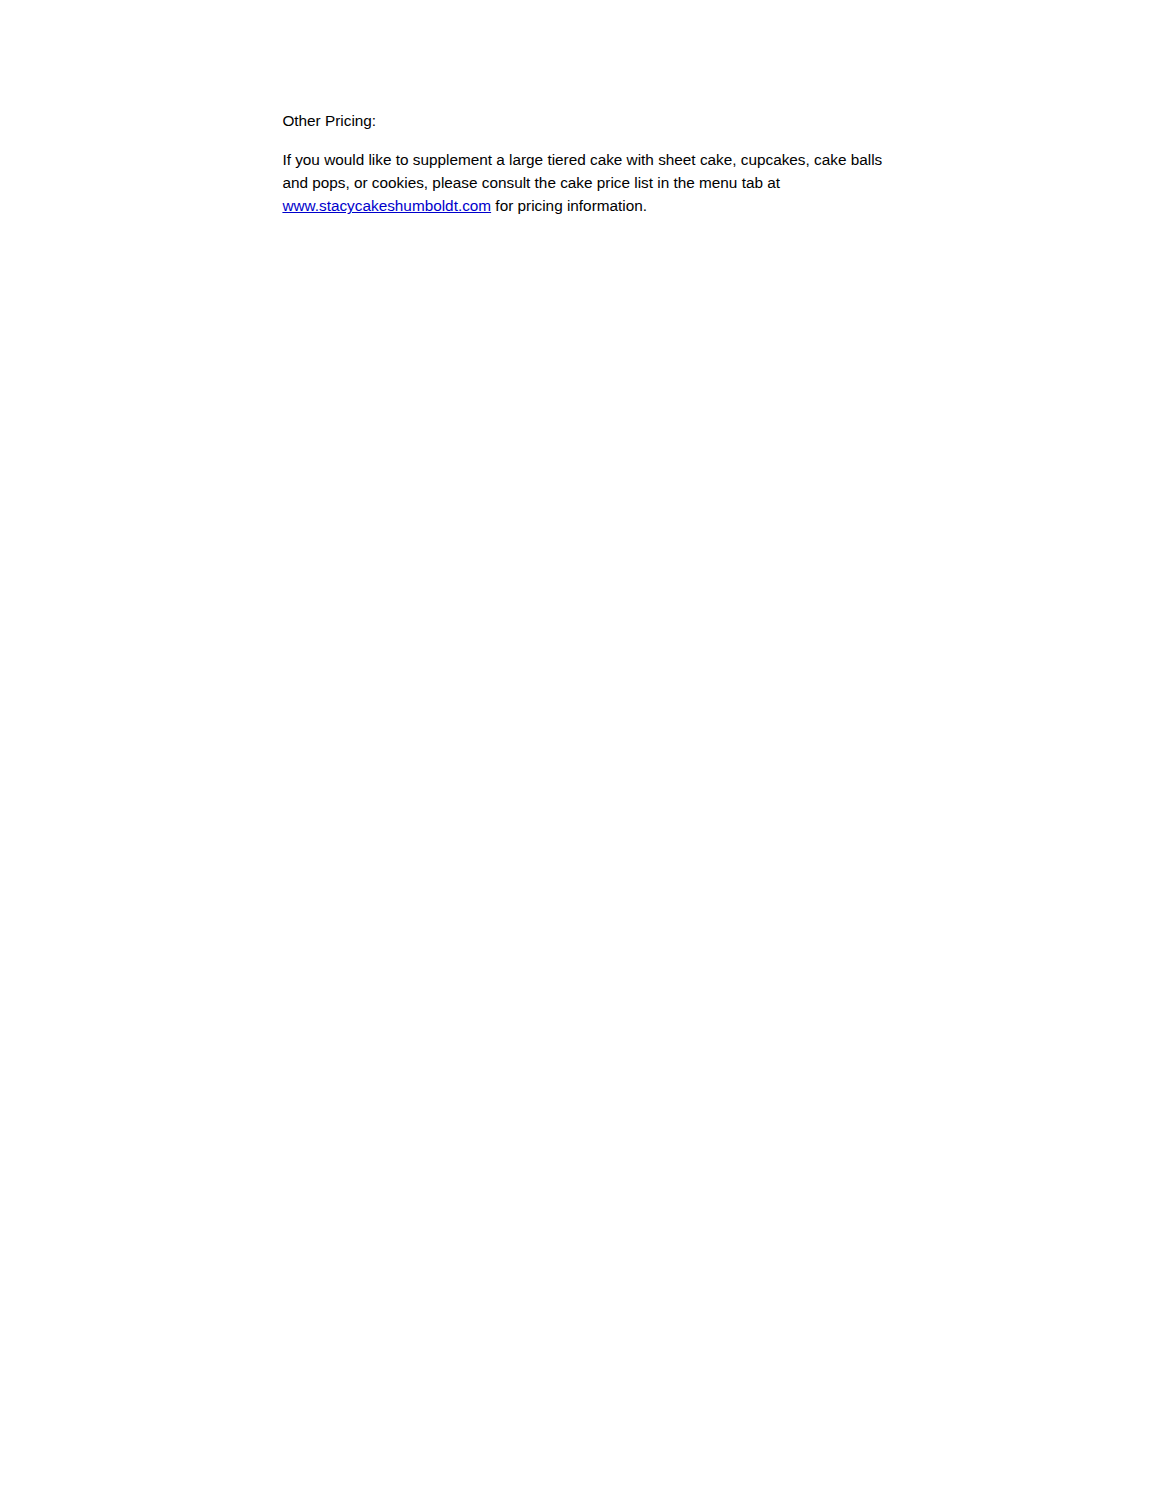Other Pricing:
If you would like to supplement a large tiered cake with sheet cake, cupcakes, cake balls and pops, or cookies, please consult the cake price list in the menu tab at www.stacycakeshumboldt.com for pricing information.